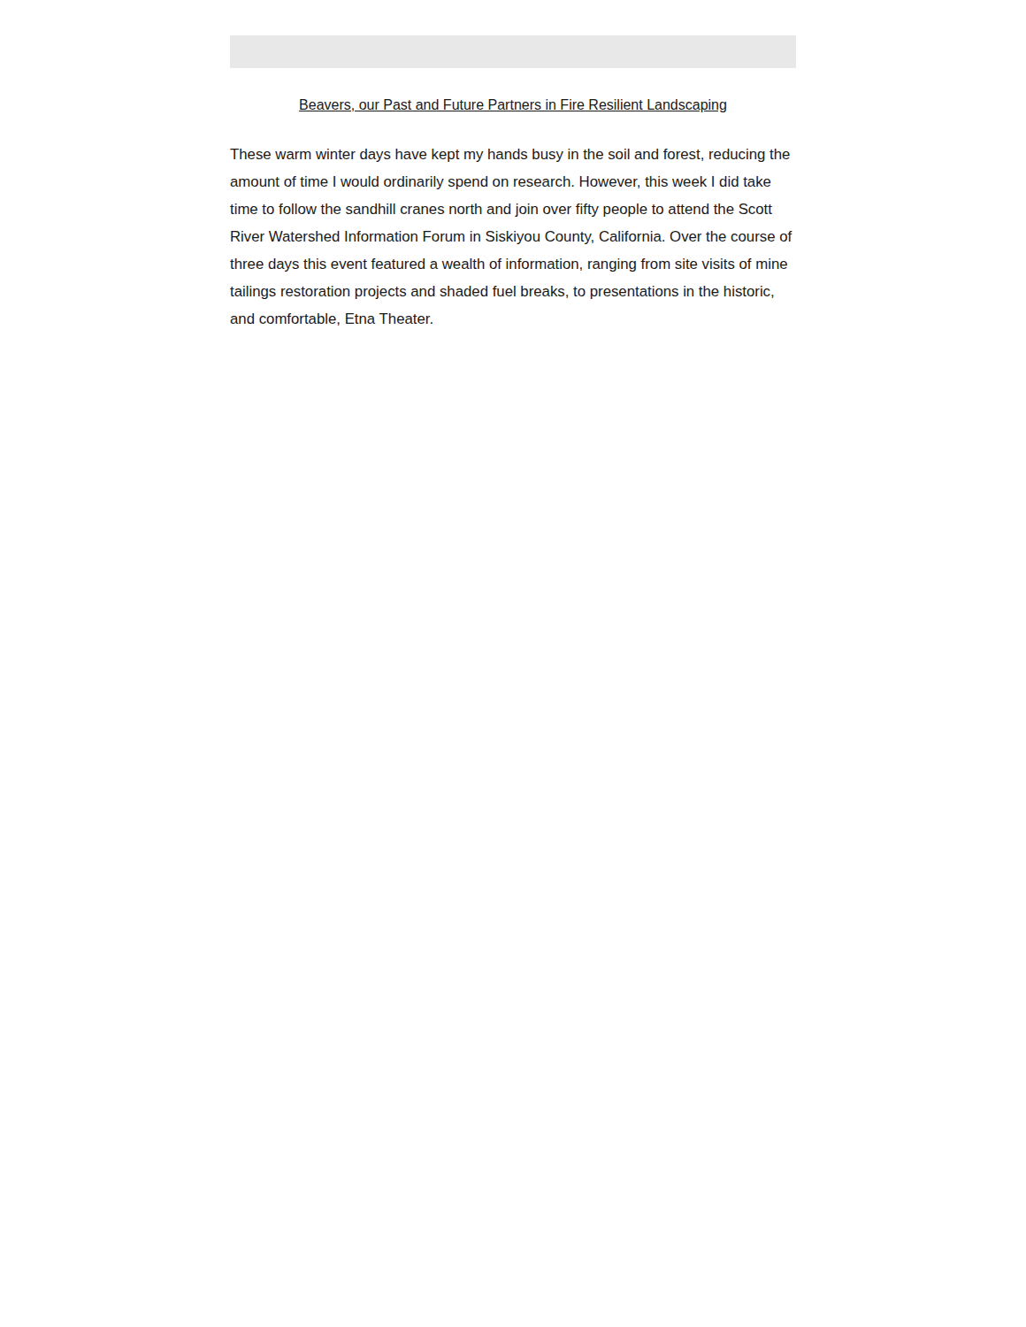Beavers, our Past and Future Partners in Fire Resilient Landscaping
These warm winter days have kept my hands busy in the soil and forest, reducing the amount of time I would ordinarily spend on research. However, this week I did take time to follow the sandhill cranes north and join over fifty people to attend the Scott River Watershed Information Forum in Siskiyou County, California. Over the course of three days this event featured a wealth of information, ranging from site visits of mine tailings restoration projects and shaded fuel breaks, to presentations in the historic, and comfortable, Etna Theater.